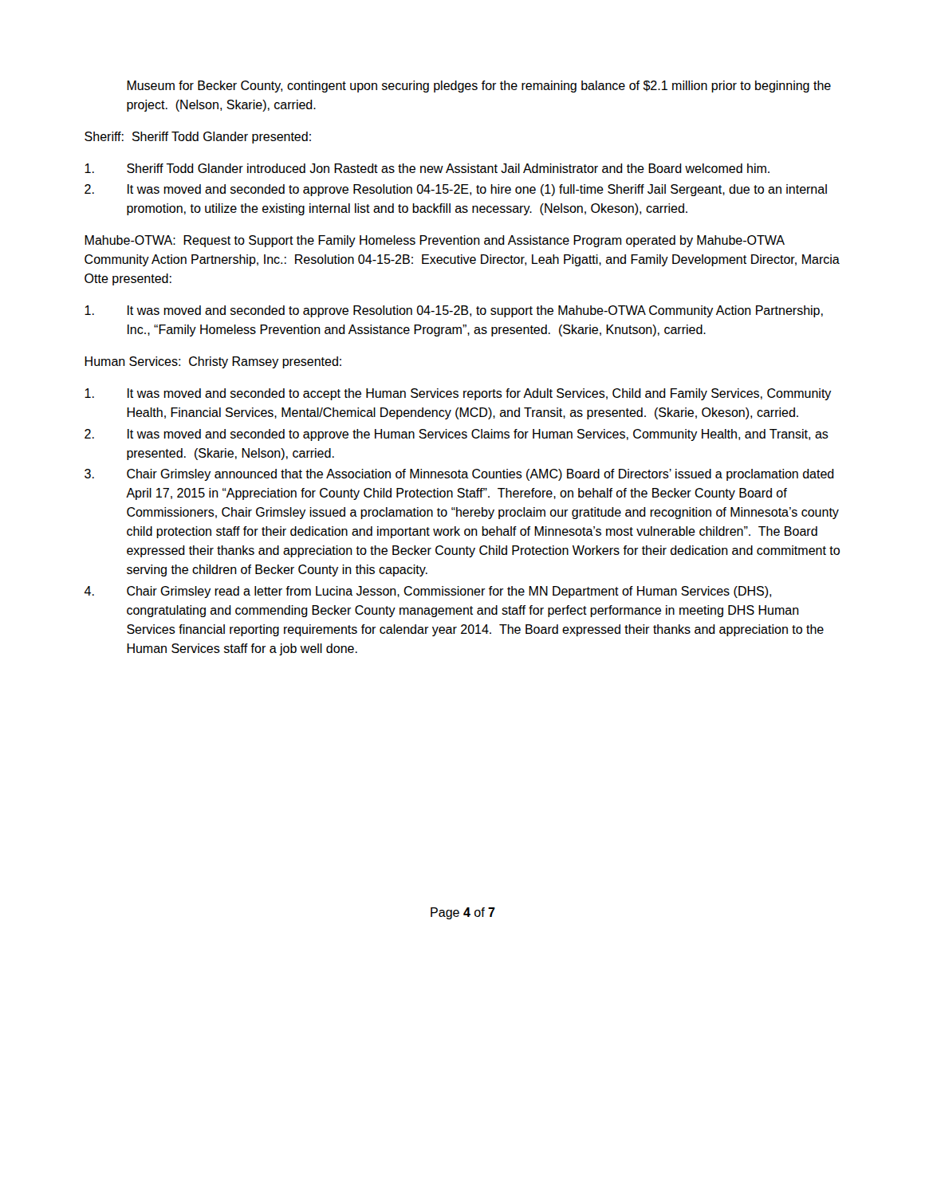Museum for Becker County, contingent upon securing pledges for the remaining balance of $2.1 million prior to beginning the project. (Nelson, Skarie), carried.
Sheriff: Sheriff Todd Glander presented:
Sheriff Todd Glander introduced Jon Rastedt as the new Assistant Jail Administrator and the Board welcomed him.
It was moved and seconded to approve Resolution 04-15-2E, to hire one (1) full-time Sheriff Jail Sergeant, due to an internal promotion, to utilize the existing internal list and to backfill as necessary. (Nelson, Okeson), carried.
Mahube-OTWA: Request to Support the Family Homeless Prevention and Assistance Program operated by Mahube-OTWA Community Action Partnership, Inc.: Resolution 04-15-2B: Executive Director, Leah Pigatti, and Family Development Director, Marcia Otte presented:
It was moved and seconded to approve Resolution 04-15-2B, to support the Mahube-OTWA Community Action Partnership, Inc., “Family Homeless Prevention and Assistance Program”, as presented. (Skarie, Knutson), carried.
Human Services: Christy Ramsey presented:
It was moved and seconded to accept the Human Services reports for Adult Services, Child and Family Services, Community Health, Financial Services, Mental/Chemical Dependency (MCD), and Transit, as presented. (Skarie, Okeson), carried.
It was moved and seconded to approve the Human Services Claims for Human Services, Community Health, and Transit, as presented. (Skarie, Nelson), carried.
Chair Grimsley announced that the Association of Minnesota Counties (AMC) Board of Directors’ issued a proclamation dated April 17, 2015 in “Appreciation for County Child Protection Staff”. Therefore, on behalf of the Becker County Board of Commissioners, Chair Grimsley issued a proclamation to “hereby proclaim our gratitude and recognition of Minnesota’s county child protection staff for their dedication and important work on behalf of Minnesota’s most vulnerable children”. The Board expressed their thanks and appreciation to the Becker County Child Protection Workers for their dedication and commitment to serving the children of Becker County in this capacity.
Chair Grimsley read a letter from Lucina Jesson, Commissioner for the MN Department of Human Services (DHS), congratulating and commending Becker County management and staff for perfect performance in meeting DHS Human Services financial reporting requirements for calendar year 2014. The Board expressed their thanks and appreciation to the Human Services staff for a job well done.
Page 4 of 7